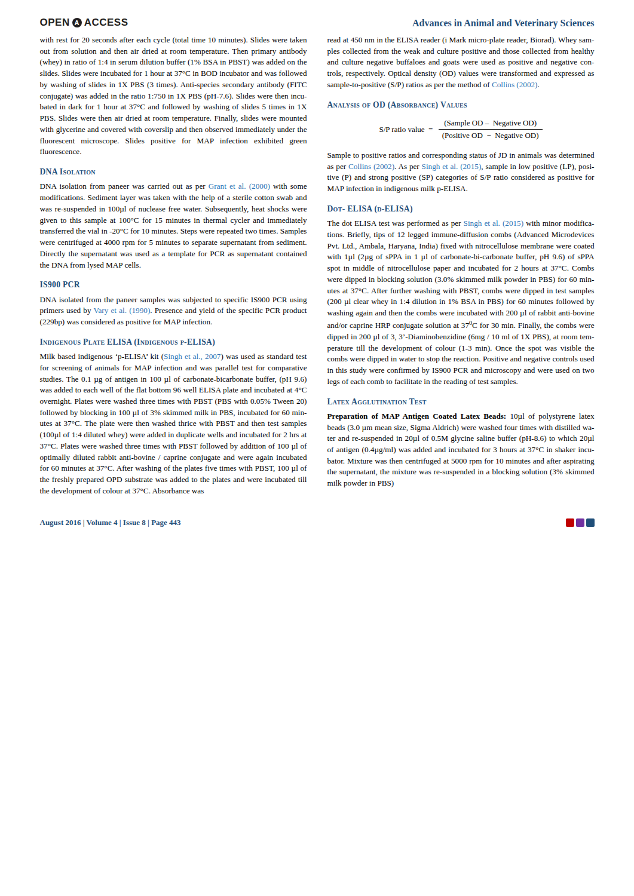OPEN AACCESS
Advances in Animal and Veterinary Sciences
with rest for 20 seconds after each cycle (total time 10 minutes). Slides were taken out from solution and then air dried at room temperature. Then primary antibody (whey) in ratio of 1:4 in serum dilution buffer (1% BSA in PBST) was added on the slides. Slides were incubated for 1 hour at 37°C in BOD incubator and was followed by washing of slides in 1X PBS (3 times). Anti-species secondary antibody (FITC conjugate) was added in the ratio 1:750 in 1X PBS (pH-7.6). Slides were then incubated in dark for 1 hour at 37°C and followed by washing of slides 5 times in 1X PBS. Slides were then air dried at room temperature. Finally, slides were mounted with glycerine and covered with coverslip and then observed immediately under the fluorescent microscope. Slides positive for MAP infection exhibited green fluorescence.
DNA Isolation
DNA isolation from paneer was carried out as per Grant et al. (2000) with some modifications. Sediment layer was taken with the help of a sterile cotton swab and was re-suspended in 100µl of nuclease free water. Subsequently, heat shocks were given to this sample at 100°C for 15 minutes in thermal cycler and immediately transferred the vial in -20°C for 10 minutes. Steps were repeated two times. Samples were centrifuged at 4000 rpm for 5 minutes to separate supernatant from sediment. Directly the supernatant was used as a template for PCR as supernatant contained the DNA from lysed MAP cells.
IS900 PCR
DNA isolated from the paneer samples was subjected to specific IS900 PCR using primers used by Vary et al. (1990). Presence and yield of the specific PCR product (229bp) was considered as positive for MAP infection.
Indigenous Plate ELISA (Indigenous p-ELISA)
Milk based indigenous ‘p-ELISA’ kit (Singh et al., 2007) was used as standard test for screening of animals for MAP infection and was parallel test for comparative studies. The 0.1 µg of antigen in 100 µl of carbonate-bicarbonate buffer, (pH 9.6) was added to each well of the flat bottom 96 well ELISA plate and incubated at 4°C overnight. Plates were washed three times with PBST (PBS with 0.05% Tween 20) followed by blocking in 100 µl of 3% skimmed milk in PBS, incubated for 60 minutes at 37°C. The plate were then washed thrice with PBST and then test samples (100µl of 1:4 diluted whey) were added in duplicate wells and incubated for 2 hrs at 37°C. Plates were washed three times with PBST followed by addition of 100 µl of optimally diluted rabbit anti-bovine / caprine conjugate and were again incubated for 60 minutes at 37°C. After washing of the plates five times with PBST, 100 µl of the freshly prepared OPD substrate was added to the plates and were incubated till the development of colour at 37°C. Absorbance was
read at 450 nm in the ELISA reader (i Mark micro-plate reader, Biorad). Whey samples collected from the weak and culture positive and those collected from healthy and culture negative buffaloes and goats were used as positive and negative controls, respectively. Optical density (OD) values were transformed and expressed as sample-to-positive (S/P) ratios as per the method of Collins (2002).
Analysis of OD (Absorbance) Values
S/P ratio value = (Sample OD – Negative OD) (Positive OD − Negative OD)
Sample to positive ratios and corresponding status of JD in animals was determined as per Collins (2002). As per Singh et al. (2015), sample in low positive (LP), positive (P) and strong positive (SP) categories of S/P ratio considered as positive for MAP infection in indigenous milk p-ELISA.
Dot- ELISA (d-ELISA)
The dot ELISA test was performed as per Singh et al. (2015) with minor modifications. Briefly, tips of 12 legged immune-diffusion combs (Advanced Microdevices Pvt. Ltd., Ambala, Haryana, India) fixed with nitrocellulose membrane were coated with 1µl (2µg of sPPA in 1 µl of carbonate-bi-carbonate buffer, pH 9.6) of sPPA spot in middle of nitrocellulose paper and incubated for 2 hours at 37°C. Combs were dipped in blocking solution (3.0% skimmed milk powder in PBS) for 60 minutes at 37°C. After further washing with PBST, combs were dipped in test samples (200 µl clear whey in 1:4 dilution in 1% BSA in PBS) for 60 minutes followed by washing again and then the combs were incubated with 200 µl of rabbit anti-bovine and/or caprine HRP conjugate solution at 370C for 30 min. Finally, the combs were dipped in 200 µl of 3, 3’-Diaminobenzidine (6mg / 10 ml of 1X PBS), at room temperature till the development of colour (1-3 min). Once the spot was visible the combs were dipped in water to stop the reaction. Positive and negative controls used in this study were confirmed by IS900 PCR and microscopy and were used on two legs of each comb to facilitate in the reading of test samples.
Latex Agglutination Test
Preparation of MAP Antigen Coated Latex Beads: 10µl of polystyrene latex beads (3.0 µm mean size, Sigma Aldrich) were washed four times with distilled water and re-suspended in 20µl of 0.5M glycine saline buffer (pH-8.6) to which 20µl of antigen (0.4µg/ml) was added and incubated for 3 hours at 37°C in shaker incubator. Mixture was then centrifuged at 5000 rpm for 10 minutes and after aspirating the supernatant, the mixture was re-suspended in a blocking solution (3% skimmed milk powder in PBS)
August 2016 | Volume 4 | Issue 8 | Page 443